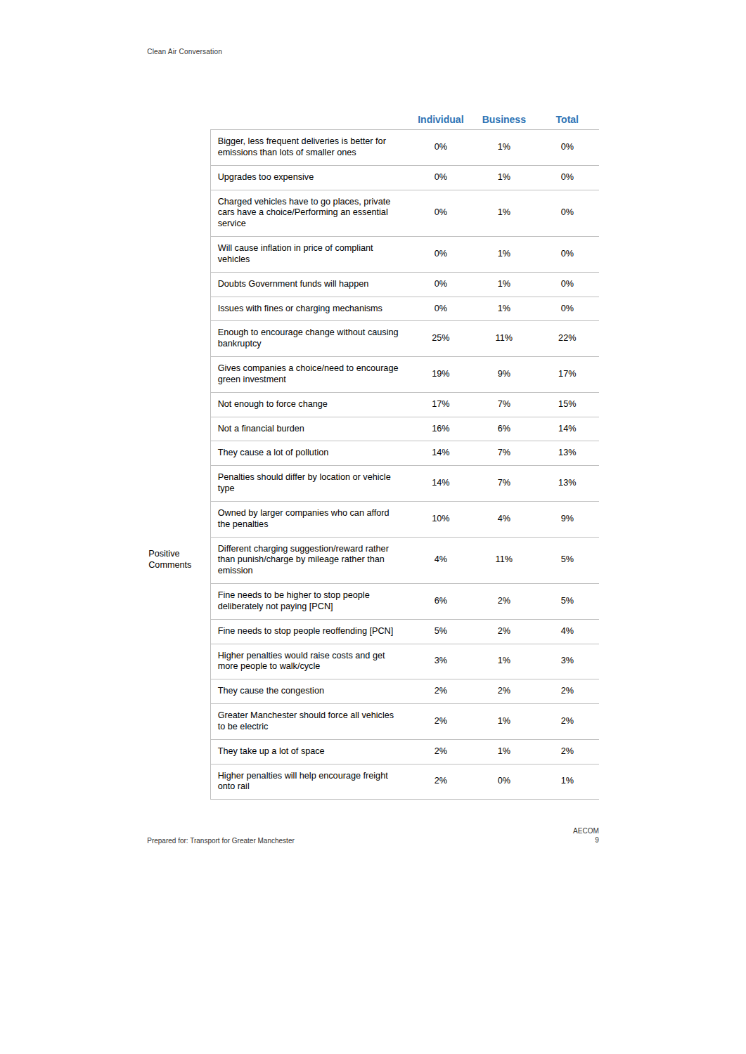Clean Air Conversation
| | | Individual | Business | Total |
| --- | --- | --- | --- | --- |
| | Bigger, less frequent deliveries is better for emissions than lots of smaller ones | 0% | 1% | 0% |
| Upgrades too expensive | 0% | 1% | 0% |
| Charged vehicles have to go places, private cars have a choice/Performing an essential service | 0% | 1% | 0% |
| Will cause inflation in price of compliant vehicles | 0% | 1% | 0% |
| Doubts Government funds will happen | 0% | 1% | 0% |
| Issues with fines or charging mechanisms | 0% | 1% | 0% |
| Positive Comments | Enough to encourage change without causing bankruptcy | 25% | 11% | 22% |
| Gives companies a choice/need to encourage green investment | 19% | 9% | 17% |
| Not enough to force change | 17% | 7% | 15% |
| Not a financial burden | 16% | 6% | 14% |
| They cause a lot of pollution | 14% | 7% | 13% |
| Penalties should differ by location or vehicle type | 14% | 7% | 13% |
| Owned by larger companies who can afford the penalties | 10% | 4% | 9% |
| Different charging suggestion/reward rather than punish/charge by mileage rather than emission | 4% | 11% | 5% |
| Fine needs to be higher to stop people deliberately not paying [PCN] | 6% | 2% | 5% |
| Fine needs to stop people reoffending [PCN] | 5% | 2% | 4% |
| Higher penalties would raise costs and get more people to walk/cycle | 3% | 1% | 3% |
| They cause the congestion | 2% | 2% | 2% |
| Greater Manchester should force all vehicles to be electric | 2% | 1% | 2% |
| They take up a lot of space | 2% | 1% | 2% |
| Higher penalties will help encourage freight onto rail | 2% | 0% | 1% |
Prepared for: Transport for Greater Manchester
AECOM
9